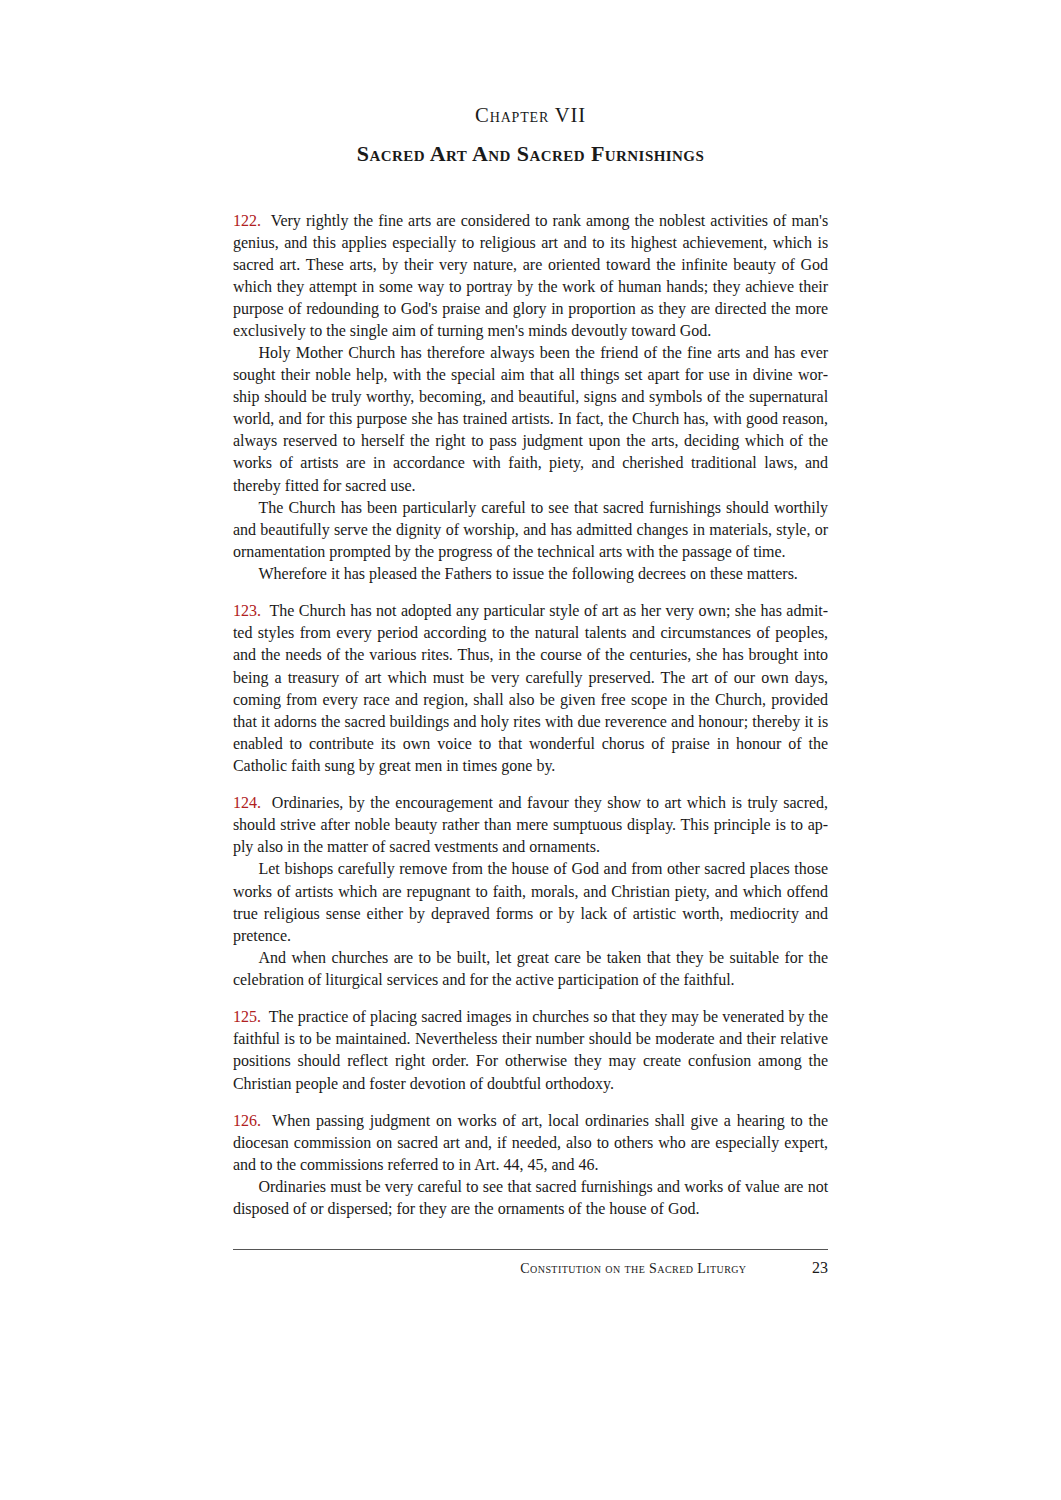Chapter VII
Sacred Art And Sacred Furnishings
122. Very rightly the fine arts are considered to rank among the noblest activities of man's genius, and this applies especially to religious art and to its highest achievement, which is sacred art. These arts, by their very nature, are oriented toward the infinite beauty of God which they attempt in some way to portray by the work of human hands; they achieve their purpose of redounding to God's praise and glory in proportion as they are directed the more exclusively to the single aim of turning men's minds devoutly toward God.
Holy Mother Church has therefore always been the friend of the fine arts and has ever sought their noble help, with the special aim that all things set apart for use in divine worship should be truly worthy, becoming, and beautiful, signs and symbols of the supernatural world, and for this purpose she has trained artists. In fact, the Church has, with good reason, always reserved to herself the right to pass judgment upon the arts, deciding which of the works of artists are in accordance with faith, piety, and cherished traditional laws, and thereby fitted for sacred use.
The Church has been particularly careful to see that sacred furnishings should worthily and beautifully serve the dignity of worship, and has admitted changes in materials, style, or ornamentation prompted by the progress of the technical arts with the passage of time.
Wherefore it has pleased the Fathers to issue the following decrees on these matters.
123. The Church has not adopted any particular style of art as her very own; she has admitted styles from every period according to the natural talents and circumstances of peoples, and the needs of the various rites. Thus, in the course of the centuries, she has brought into being a treasury of art which must be very carefully preserved. The art of our own days, coming from every race and region, shall also be given free scope in the Church, provided that it adorns the sacred buildings and holy rites with due reverence and honour; thereby it is enabled to contribute its own voice to that wonderful chorus of praise in honour of the Catholic faith sung by great men in times gone by.
124. Ordinaries, by the encouragement and favour they show to art which is truly sacred, should strive after noble beauty rather than mere sumptuous display. This principle is to apply also in the matter of sacred vestments and ornaments.
Let bishops carefully remove from the house of God and from other sacred places those works of artists which are repugnant to faith, morals, and Christian piety, and which offend true religious sense either by depraved forms or by lack of artistic worth, mediocrity and pretence.
And when churches are to be built, let great care be taken that they be suitable for the celebration of liturgical services and for the active participation of the faithful.
125. The practice of placing sacred images in churches so that they may be venerated by the faithful is to be maintained. Nevertheless their number should be moderate and their relative positions should reflect right order. For otherwise they may create confusion among the Christian people and foster devotion of doubtful orthodoxy.
126. When passing judgment on works of art, local ordinaries shall give a hearing to the diocesan commission on sacred art and, if needed, also to others who are especially expert, and to the commissions referred to in Art. 44, 45, and 46.
Ordinaries must be very careful to see that sacred furnishings and works of value are not disposed of or dispersed; for they are the ornaments of the house of God.
Constitution on the Sacred Liturgy 23